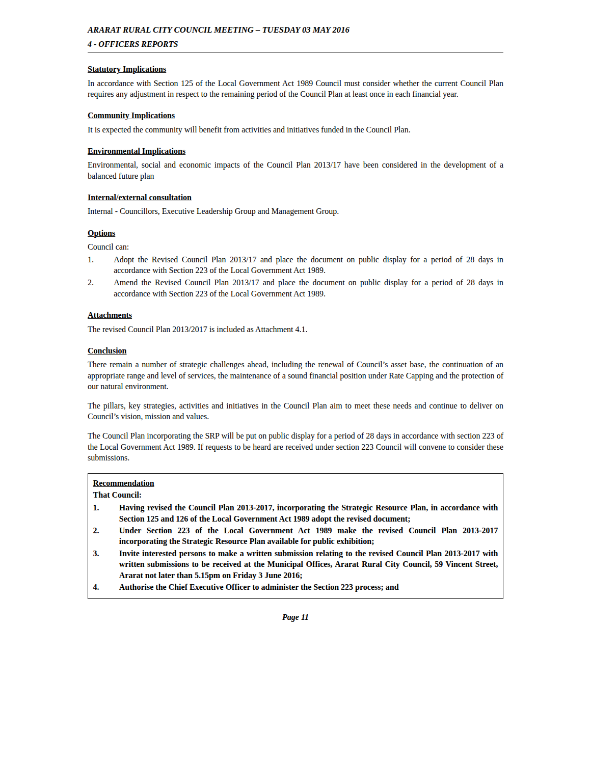ARARAT RURAL CITY COUNCIL MEETING – TUESDAY 03 MAY 2016
4 - OFFICERS REPORTS
Statutory Implications
In accordance with Section 125 of the Local Government Act 1989 Council must consider whether the current Council Plan requires any adjustment in respect to the remaining period of the Council Plan at least once in each financial year.
Community Implications
It is expected the community will benefit from activities and initiatives funded in the Council Plan.
Environmental Implications
Environmental, social and economic impacts of the Council Plan 2013/17 have been considered in the development of a balanced future plan
Internal/external consultation
Internal - Councillors, Executive Leadership Group and Management Group.
Options
Council can:
Adopt the Revised Council Plan 2013/17 and place the document on public display for a period of 28 days in accordance with Section 223 of the Local Government Act 1989.
Amend the Revised Council Plan 2013/17 and place the document on public display for a period of 28 days in accordance with Section 223 of the Local Government Act 1989.
Attachments
The revised Council Plan 2013/2017 is included as Attachment 4.1.
Conclusion
There remain a number of strategic challenges ahead, including the renewal of Council’s asset base, the continuation of an appropriate range and level of services, the maintenance of a sound financial position under Rate Capping and the protection of our natural environment.
The pillars, key strategies, activities and initiatives in the Council Plan aim to meet these needs and continue to deliver on Council’s vision, mission and values.
The Council Plan incorporating the SRP will be put on public display for a period of 28 days in accordance with section 223 of the Local Government Act 1989. If requests to be heard are received under section 223 Council will convene to consider these submissions.
Recommendation
That Council:
Having revised the Council Plan 2013-2017, incorporating the Strategic Resource Plan, in accordance with Section 125 and 126 of the Local Government Act 1989 adopt the revised document;
Under Section 223 of the Local Government Act 1989 make the revised Council Plan 2013-2017 incorporating the Strategic Resource Plan available for public exhibition;
Invite interested persons to make a written submission relating to the revised Council Plan 2013-2017 with written submissions to be received at the Municipal Offices, Ararat Rural City Council, 59 Vincent Street, Ararat not later than 5.15pm on Friday 3 June 2016;
Authorise the Chief Executive Officer to administer the Section 223 process; and
Page 11